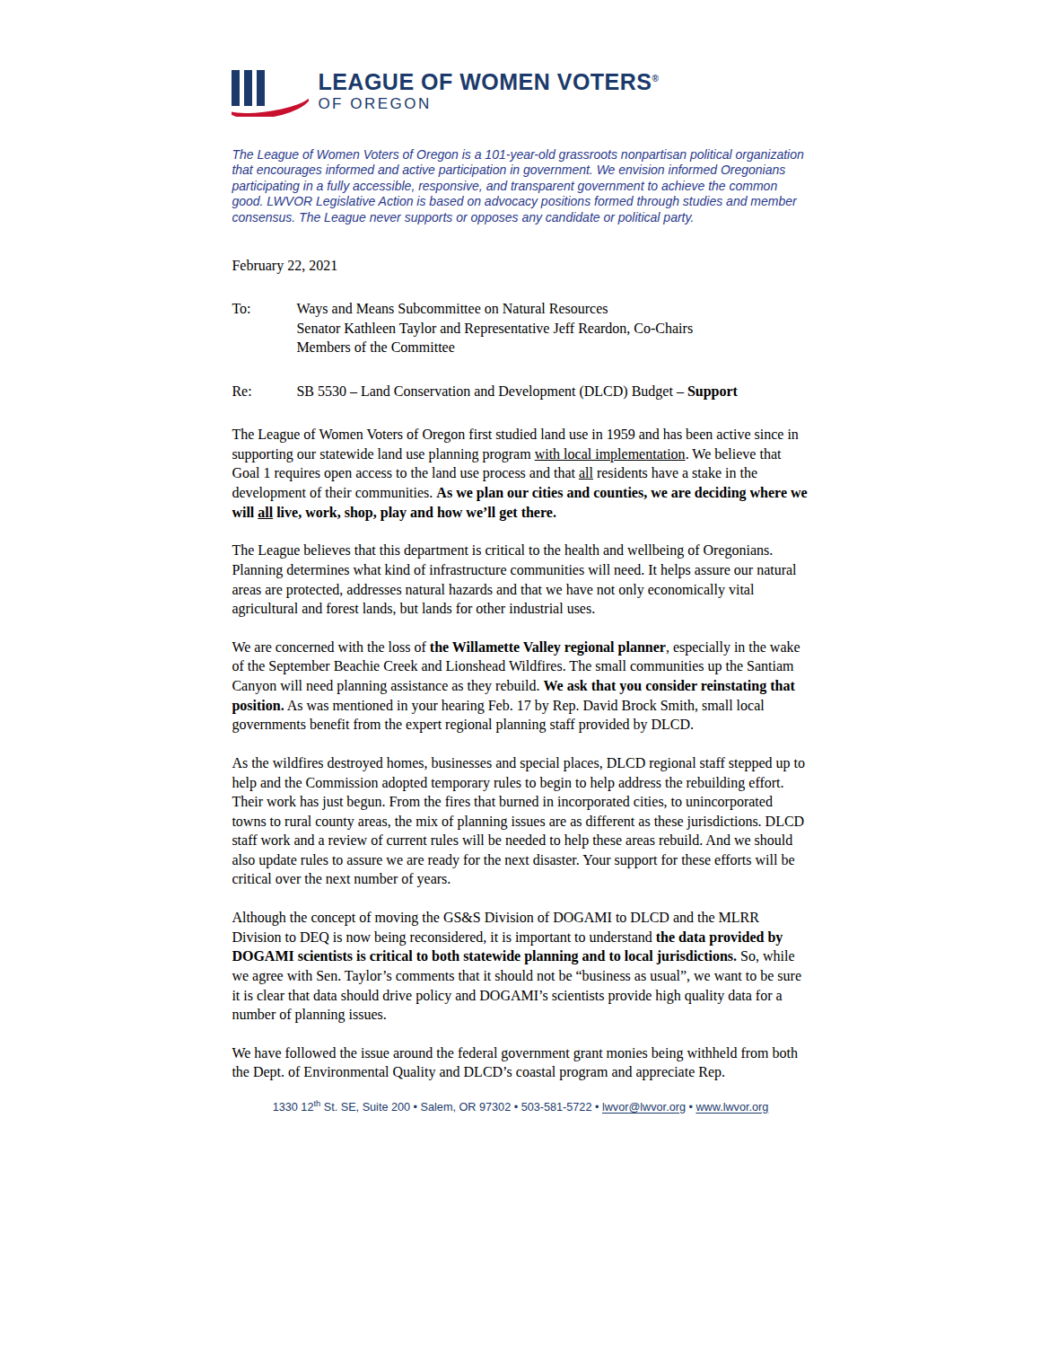LEAGUE OF WOMEN VOTERS®
OF OREGON
The League of Women Voters of Oregon is a 101-year-old grassroots nonpartisan political organization that encourages informed and active participation in government. We envision informed Oregonians participating in a fully accessible, responsive, and transparent government to achieve the common good. LWVOR Legislative Action is based on advocacy positions formed through studies and member consensus. The League never supports or opposes any candidate or political party.
February 22, 2021
| To: | Ways and Means Subcommittee on Natural Resources Senator Kathleen Taylor and Representative Jeff Reardon, Co-Chairs Members of the Committee |
| Re: | SB 5530 – Land Conservation and Development (DLCD) Budget – Support |
The League of Women Voters of Oregon first studied land use in 1959 and has been active since in supporting our statewide land use planning program with local implementation. We believe that Goal 1 requires open access to the land use process and that all residents have a stake in the development of their communities. As we plan our cities and counties, we are deciding where we will all live, work, shop, play and how we’ll get there.
The League believes that this department is critical to the health and wellbeing of Oregonians. Planning determines what kind of infrastructure communities will need. It helps assure our natural areas are protected, addresses natural hazards and that we have not only economically vital agricultural and forest lands, but lands for other industrial uses.
We are concerned with the loss of the Willamette Valley regional planner, especially in the wake of the September Beachie Creek and Lionshead Wildfires. The small communities up the Santiam Canyon will need planning assistance as they rebuild. We ask that you consider reinstating that position. As was mentioned in your hearing Feb. 17 by Rep. David Brock Smith, small local governments benefit from the expert regional planning staff provided by DLCD.
As the wildfires destroyed homes, businesses and special places, DLCD regional staff stepped up to help and the Commission adopted temporary rules to begin to help address the rebuilding effort. Their work has just begun. From the fires that burned in incorporated cities, to unincorporated towns to rural county areas, the mix of planning issues are as different as these jurisdictions. DLCD staff work and a review of current rules will be needed to help these areas rebuild. And we should also update rules to assure we are ready for the next disaster. Your support for these efforts will be critical over the next number of years.
Although the concept of moving the GS&S Division of DOGAMI to DLCD and the MLRR Division to DEQ is now being reconsidered, it is important to understand the data provided by DOGAMI scientists is critical to both statewide planning and to local jurisdictions. So, while we agree with Sen. Taylor’s comments that it should not be “business as usual”, we want to be sure it is clear that data should drive policy and DOGAMI’s scientists provide high quality data for a number of planning issues.
We have followed the issue around the federal government grant monies being withheld from both the Dept. of Environmental Quality and DLCD’s coastal program and appreciate Rep.
1330 12th St. SE, Suite 200 • Salem, OR 97302 • 503-581-5722 • lwvor@lwvor.org • www.lwvor.org